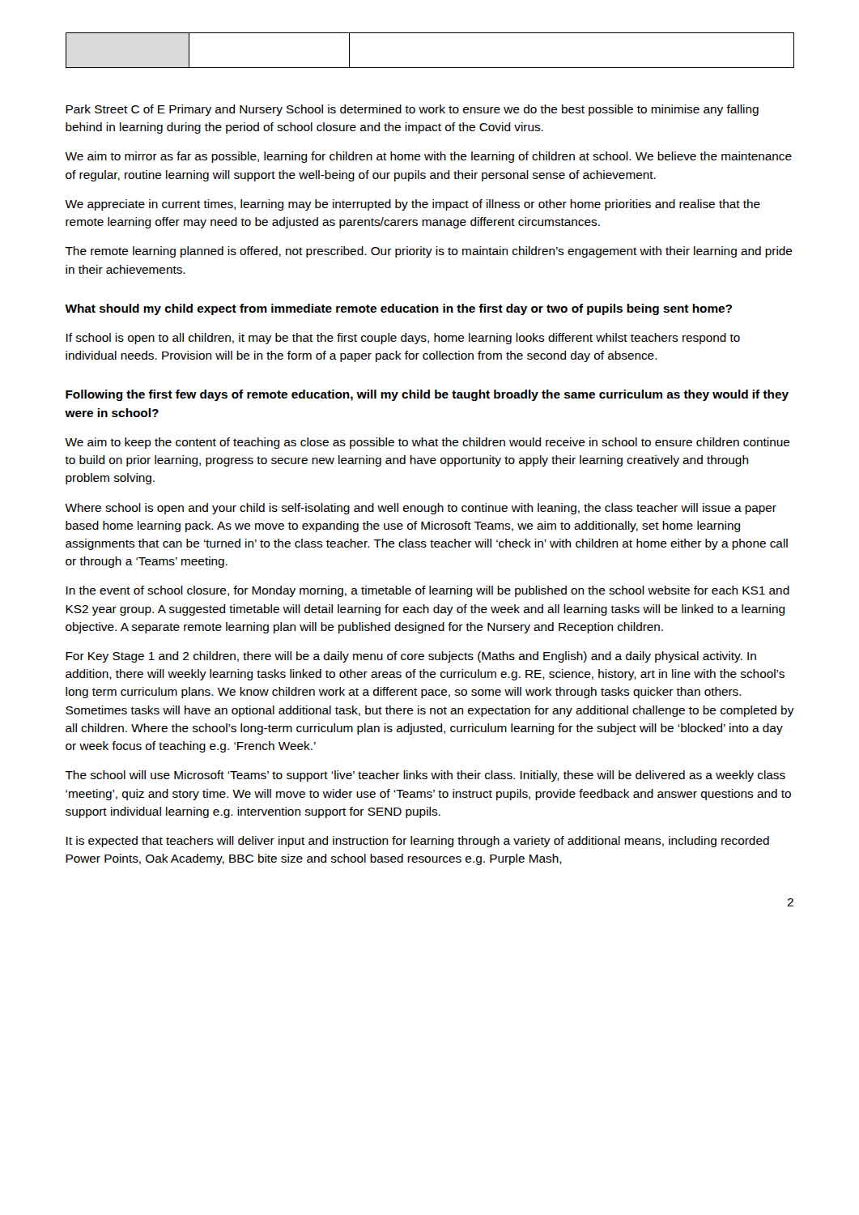Park Street C of E Primary and Nursery School is determined to work to ensure we do the best possible to minimise any falling behind in learning during the period of school closure and the impact of the Covid virus.
We aim to mirror as far as possible, learning for children at home with the learning of children at school. We believe the maintenance of regular, routine learning will support the well-being of our pupils and their personal sense of achievement.
We appreciate in current times, learning may be interrupted by the impact of illness or other home priorities and realise that the remote learning offer may need to be adjusted as parents/carers manage different circumstances.
The remote learning planned is offered, not prescribed. Our priority is to maintain children’s engagement with their learning and pride in their achievements.
What should my child expect from immediate remote education in the first day or two of pupils being sent home?
If school is open to all children, it may be that the first couple days, home learning looks different whilst teachers respond to individual needs. Provision will be in the form of a paper pack for collection from the second day of absence.
Following the first few days of remote education, will my child be taught broadly the same curriculum as they would if they were in school?
We aim to keep the content of teaching as close as possible to what the children would receive in school to ensure children continue to build on prior learning, progress to secure new learning and have opportunity to apply their learning creatively and through problem solving.
Where school is open and your child is self-isolating and well enough to continue with leaning, the class teacher will issue a paper based home learning pack. As we move to expanding the use of Microsoft Teams, we aim to additionally, set home learning assignments that can be ‘turned in’ to the class teacher. The class teacher will ‘check in’ with children at home either by a phone call or through a ‘Teams’ meeting.
In the event of school closure, for Monday morning, a timetable of learning will be published on the school website for each KS1 and KS2 year group. A suggested timetable will detail learning for each day of the week and all learning tasks will be linked to a learning objective. A separate remote learning plan will be published designed for the Nursery and Reception children.
For Key Stage 1 and 2 children, there will be a daily menu of core subjects (Maths and English) and a daily physical activity. In addition, there will weekly learning tasks linked to other areas of the curriculum e.g. RE, science, history, art in line with the school’s long term curriculum plans. We know children work at a different pace, so some will work through tasks quicker than others. Sometimes tasks will have an optional additional task, but there is not an expectation for any additional challenge to be completed by all children. Where the school’s long-term curriculum plan is adjusted, curriculum learning for the subject will be ‘blocked’ into a day or week focus of teaching e.g. ‘French Week.’
The school will use Microsoft ‘Teams’ to support ‘live’ teacher links with their class. Initially, these will be delivered as a weekly class ‘meeting’, quiz and story time. We will move to wider use of ‘Teams’ to instruct pupils, provide feedback and answer questions and to support individual learning e.g. intervention support for SEND pupils.
It is expected that teachers will deliver input and instruction for learning through a variety of additional means, including recorded Power Points, Oak Academy, BBC bite size and school based resources e.g. Purple Mash,
2